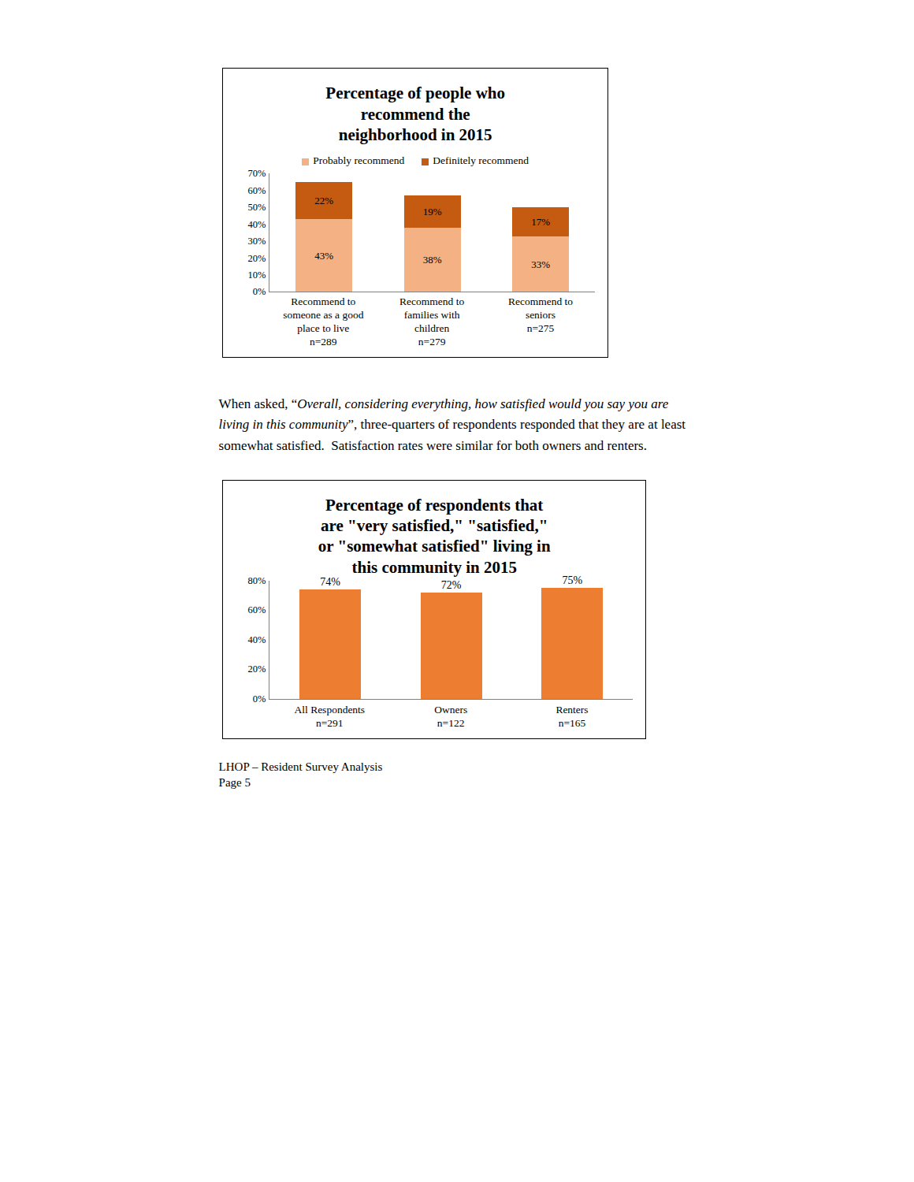Percentage of people who
recommend the
neighborhood in 2015
Probably recommend Definitely recommend
70%
60%
50%
40%
30%
20%
10%
0%
22%
43%
19%
38%
17%
33%
Recommend to
someone as a good
place to live
n=289
Recommend to
families with
children
n=279
Recommend to
seniors
n=275
When asked, “Overall, considering everything, how satisfied would you say you are living in this community”, three-quarters of respondents responded that they are at least somewhat satisfied. Satisfaction rates were similar for both owners and renters.
Percentage of respondents that
are "very satisfied," "satisfied,"
or "somewhat satisfied" living in
this community in 2015
80%
60%
40%
20%
0%
74%
72%
75%
All Respondents
n=291
Owners
n=122
Renters
n=165
LHOP – Resident Survey Analysis
Page 5